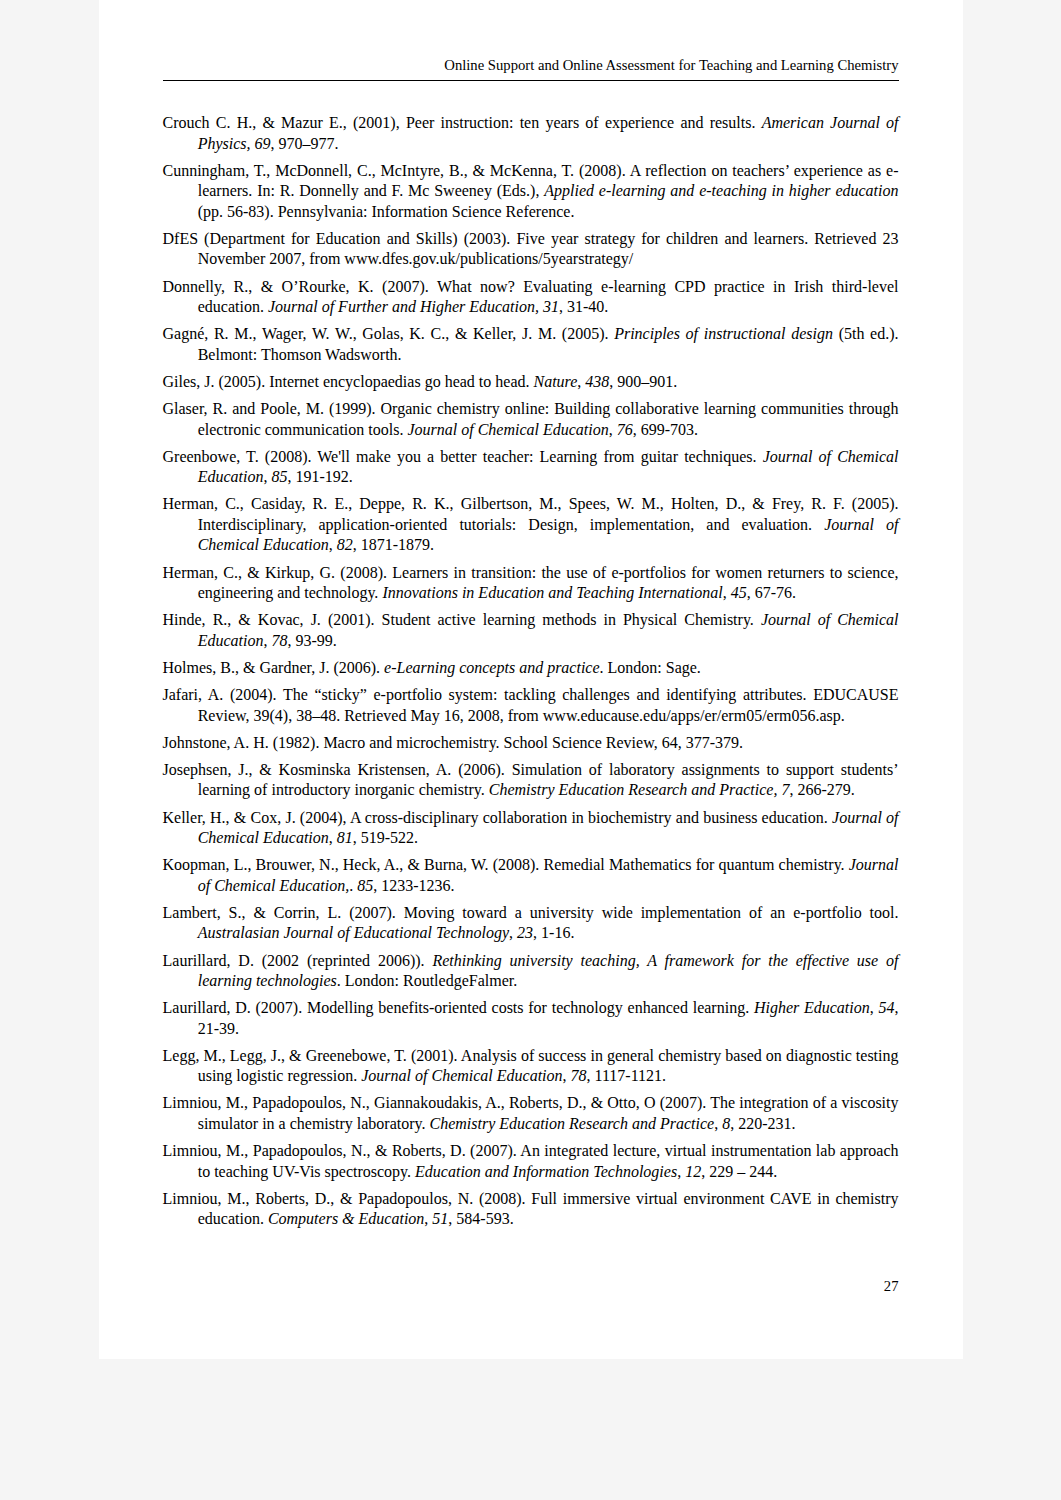Online Support and Online Assessment for Teaching and Learning Chemistry
Crouch C. H., & Mazur E., (2001), Peer instruction: ten years of experience and results. American Journal of Physics, 69, 970–977.
Cunningham, T., McDonnell, C., McIntyre, B., & McKenna, T. (2008). A reflection on teachers’ experience as e-learners. In: R. Donnelly and F. Mc Sweeney (Eds.), Applied e-learning and e-teaching in higher education (pp. 56-83). Pennsylvania: Information Science Reference.
DfES (Department for Education and Skills) (2003). Five year strategy for children and learners. Retrieved 23 November 2007, from www.dfes.gov.uk/publications/5yearstrategy/
Donnelly, R., & O’Rourke, K. (2007). What now? Evaluating e-learning CPD practice in Irish third-level education. Journal of Further and Higher Education, 31, 31-40.
Gagné, R. M., Wager, W. W., Golas, K. C., & Keller, J. M. (2005). Principles of instructional design (5th ed.). Belmont: Thomson Wadsworth.
Giles, J. (2005). Internet encyclopaedias go head to head. Nature, 438, 900–901.
Glaser, R. and Poole, M. (1999). Organic chemistry online: Building collaborative learning communities through electronic communication tools. Journal of Chemical Education, 76, 699-703.
Greenbowe, T. (2008). We'll make you a better teacher: Learning from guitar techniques. Journal of Chemical Education, 85, 191-192.
Herman, C., Casiday, R. E., Deppe, R. K., Gilbertson, M., Spees, W. M., Holten, D., & Frey, R. F. (2005). Interdisciplinary, application-oriented tutorials: Design, implementation, and evaluation. Journal of Chemical Education, 82, 1871-1879.
Herman, C., & Kirkup, G. (2008). Learners in transition: the use of e-portfolios for women returners to science, engineering and technology. Innovations in Education and Teaching International, 45, 67-76.
Hinde, R., & Kovac, J. (2001). Student active learning methods in Physical Chemistry. Journal of Chemical Education, 78, 93-99.
Holmes, B., & Gardner, J. (2006). e-Learning concepts and practice. London: Sage.
Jafari, A. (2004). The “sticky” e-portfolio system: tackling challenges and identifying attributes. EDUCAUSE Review, 39(4), 38–48. Retrieved May 16, 2008, from www.educause.edu/apps/er/erm05/erm056.asp.
Johnstone, A. H. (1982). Macro and microchemistry. School Science Review, 64, 377-379.
Josephsen, J., & Kosminska Kristensen, A. (2006). Simulation of laboratory assignments to support students’ learning of introductory inorganic chemistry. Chemistry Education Research and Practice, 7, 266-279.
Keller, H., & Cox, J. (2004), A cross-disciplinary collaboration in biochemistry and business education. Journal of Chemical Education, 81, 519-522.
Koopman, L., Brouwer, N., Heck, A., & Burna, W. (2008). Remedial Mathematics for quantum chemistry. Journal of Chemical Education,. 85, 1233-1236.
Lambert, S., & Corrin, L. (2007). Moving toward a university wide implementation of an e-portfolio tool. Australasian Journal of Educational Technology, 23, 1-16.
Laurillard, D. (2002 (reprinted 2006)). Rethinking university teaching, A framework for the effective use of learning technologies. London: RoutledgeFalmer.
Laurillard, D. (2007). Modelling benefits-oriented costs for technology enhanced learning. Higher Education, 54, 21-39.
Legg, M., Legg, J., & Greenebowe, T. (2001). Analysis of success in general chemistry based on diagnostic testing using logistic regression. Journal of Chemical Education, 78, 1117-1121.
Limniou, M., Papadopoulos, N., Giannakoudakis, A., Roberts, D., & Otto, O (2007). The integration of a viscosity simulator in a chemistry laboratory. Chemistry Education Research and Practice, 8, 220-231.
Limniou, M., Papadopoulos, N., & Roberts, D. (2007). An integrated lecture, virtual instrumentation lab approach to teaching UV-Vis spectroscopy. Education and Information Technologies, 12, 229 – 244.
Limniou, M., Roberts, D., & Papadopoulos, N. (2008). Full immersive virtual environment CAVE in chemistry education. Computers & Education, 51, 584-593.
27